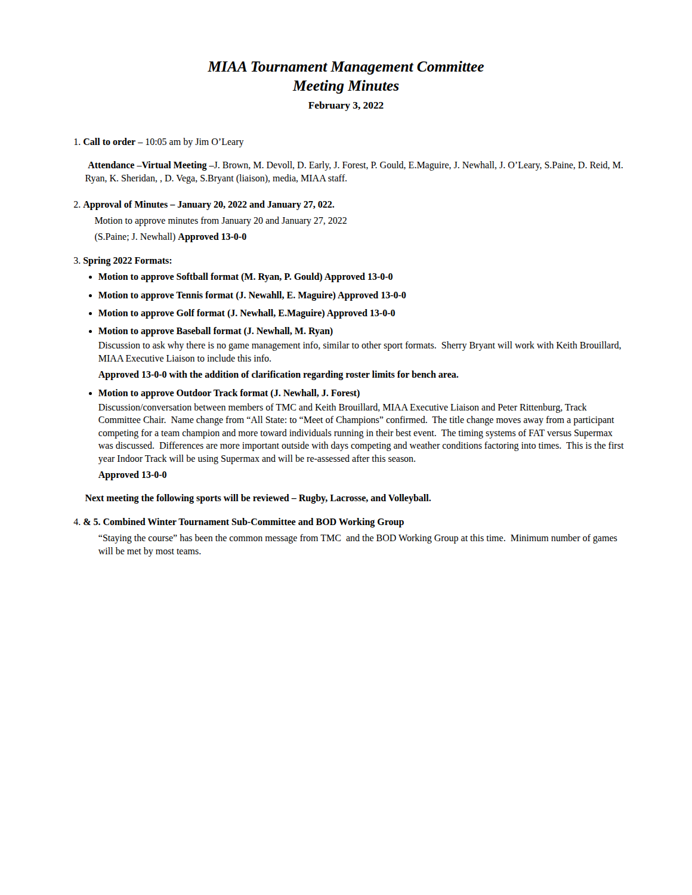MIAA Tournament Management Committee
Meeting Minutes
February 3, 2022
Call to order – 10:05 am by Jim O’Leary
Attendance –Virtual Meeting –J. Brown, M. Devoll, D. Early, J. Forest, P. Gould, E.Maguire, J. Newhall, J. O’Leary, S.Paine, D. Reid, M. Ryan, K. Sheridan, , D. Vega, S.Bryant (liaison), media, MIAA staff.
Approval of Minutes – January 20, 2022 and January 27, 022.
Motion to approve minutes from January 20 and January 27, 2022
(S.Paine; J. Newhall) Approved 13-0-0
Spring 2022 Formats:
Motion to approve Softball format (M. Ryan, P. Gould) Approved 13-0-0
Motion to approve Tennis format (J. Newahll, E. Maguire) Approved 13-0-0
Motion to approve Golf format (J. Newhall, E.Maguire) Approved 13-0-0
Motion to approve Baseball format (J. Newhall, M. Ryan)
Discussion to ask why there is no game management info, similar to other sport formats. Sherry Bryant will work with Keith Brouillard, MIAA Executive Liaison to include this info.
Approved 13-0-0 with the addition of clarification regarding roster limits for bench area.
Motion to approve Outdoor Track format (J. Newhall, J. Forest)
Discussion/conversation between members of TMC and Keith Brouillard, MIAA Executive Liaison and Peter Rittenburg, Track Committee Chair. Name change from “All State: to “Meet of Champions” confirmed. The title change moves away from a participant competing for a team champion and more toward individuals running in their best event. The timing systems of FAT versus Supermax was discussed. Differences are more important outside with days competing and weather conditions factoring into times. This is the first year Indoor Track will be using Supermax and will be re-assessed after this season.
Approved 13-0-0
Next meeting the following sports will be reviewed – Rugby, Lacrosse, and Volleyball.
& 5. Combined Winter Tournament Sub-Committee and BOD Working Group
“Staying the course” has been the common message from TMC and the BOD Working Group at this time. Minimum number of games will be met by most teams.